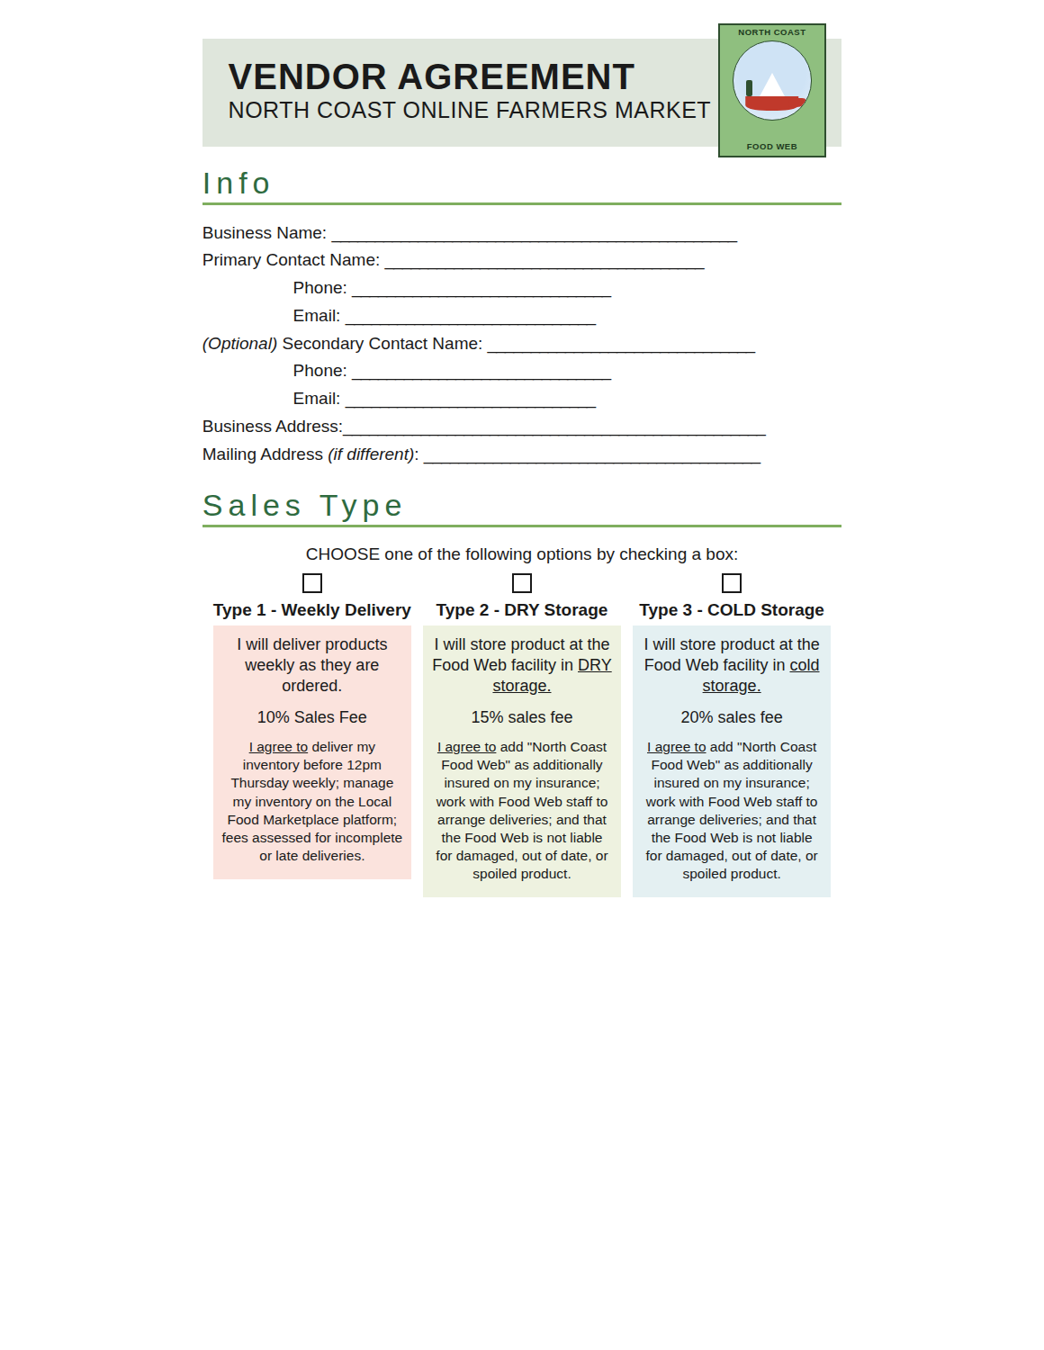Vendor Agreement
North Coast Online Farmers Market
NORTH COAST
FOOD WEB
Info
Business Name: _______________________________________________
Primary Contact Name: _____________________________________
Phone: ______________________________
Email: _____________________________
(Optional) Secondary Contact Name: _______________________________
Phone: ______________________________
Email: _____________________________
Business Address:_________________________________________________
Mailing Address (if different): _______________________________________
Sales Type
CHOOSE one of the following options by checking a box:
| Type 1 - Weekly Delivery | Type 2 - DRY Storage | Type 3 - COLD Storage |
| I will deliver products weekly as they are ordered. 10% Sales Fee I agree to deliver my inventory before 12pm Thursday weekly; manage my inventory on the Local Food Marketplace platform; fees assessed for incomplete or late deliveries. | I will store product at the Food Web facility in DRY storage. 15% sales fee I agree to add "North Coast Food Web" as additionally insured on my insurance; work with Food Web staff to arrange deliveries; and that the Food Web is not liable for damaged, out of date, or spoiled product. | I will store product at the Food Web facility in cold storage. 20% sales fee I agree to add "North Coast Food Web" as additionally insured on my insurance; work with Food Web staff to arrange deliveries; and that the Food Web is not liable for damaged, out of date, or spoiled product. |